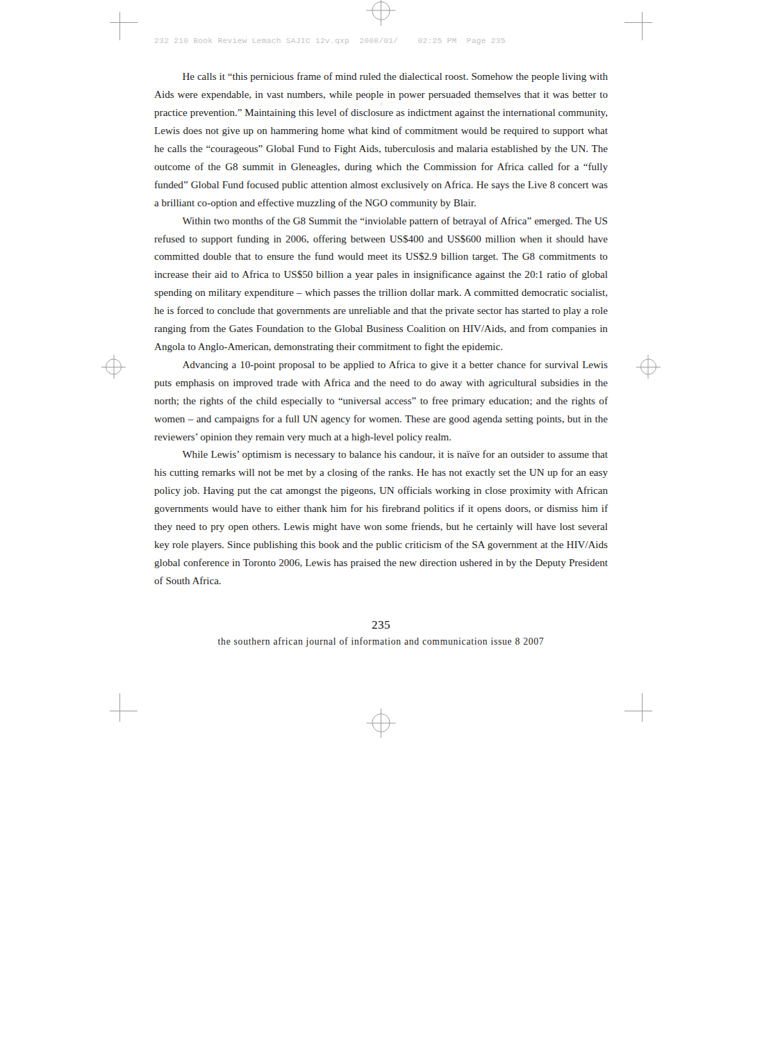232 210 Book Review Lemach SAJIC 12v.qxp 2008/01/ 02:25 PM Page 235
He calls it “this pernicious frame of mind ruled the dialectical roost. Somehow the people living with Aids were expendable, in vast numbers, while people in power persuaded themselves that it was better to practice prevention.” Maintaining this level of disclosure as indictment against the international community, Lewis does not give up on hammering home what kind of commitment would be required to support what he calls the “courageous” Global Fund to Fight Aids, tuberculosis and malaria established by the UN. The outcome of the G8 summit in Gleneagles, during which the Commission for Africa called for a “fully funded” Global Fund focused public attention almost exclusively on Africa. He says the Live 8 concert was a brilliant co-option and effective muzzling of the NGO community by Blair.
Within two months of the G8 Summit the “inviolable pattern of betrayal of Africa” emerged. The US refused to support funding in 2006, offering between US$400 and US$600 million when it should have committed double that to ensure the fund would meet its US$2.9 billion target. The G8 commitments to increase their aid to Africa to US$50 billion a year pales in insignificance against the 20:1 ratio of global spending on military expenditure – which passes the trillion dollar mark. A committed democratic socialist, he is forced to conclude that governments are unreliable and that the private sector has started to play a role ranging from the Gates Foundation to the Global Business Coalition on HIV/Aids, and from companies in Angola to Anglo-American, demonstrating their commitment to fight the epidemic.
Advancing a 10-point proposal to be applied to Africa to give it a better chance for survival Lewis puts emphasis on improved trade with Africa and the need to do away with agricultural subsidies in the north; the rights of the child especially to “universal access” to free primary education; and the rights of women – and campaigns for a full UN agency for women. These are good agenda setting points, but in the reviewers’ opinion they remain very much at a high-level policy realm.
While Lewis’ optimism is necessary to balance his candour, it is naïve for an outsider to assume that his cutting remarks will not be met by a closing of the ranks. He has not exactly set the UN up for an easy policy job. Having put the cat amongst the pigeons, UN officials working in close proximity with African governments would have to either thank him for his firebrand politics if it opens doors, or dismiss him if they need to pry open others. Lewis might have won some friends, but he certainly will have lost several key role players. Since publishing this book and the public criticism of the SA government at the HIV/Aids global conference in Toronto 2006, Lewis has praised the new direction ushered in by the Deputy President of South Africa.
235
the southern african journal of information and communication issue 8 2007